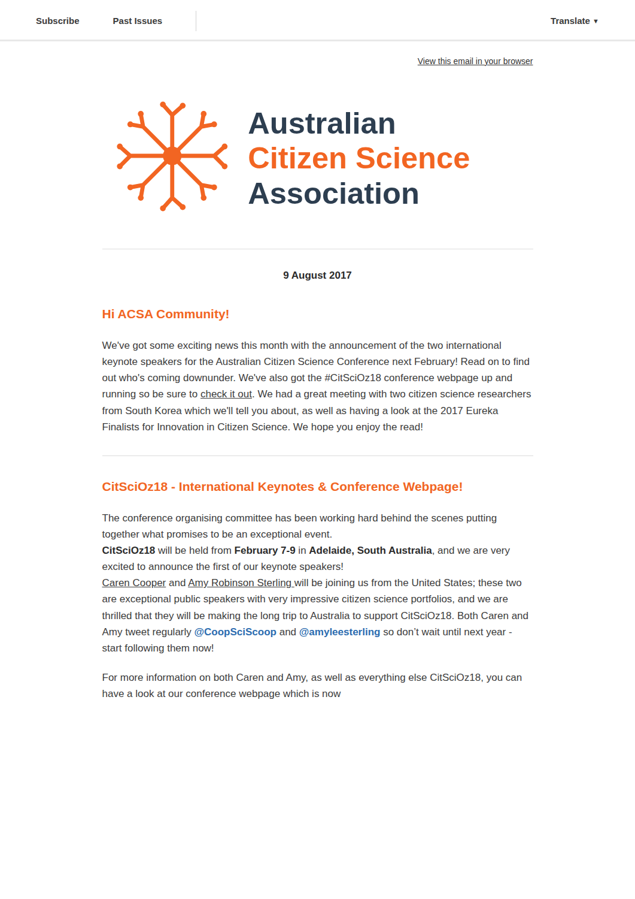Subscribe Past Issues
Translate ▼
View this email in your browser
Australian Citizen Science Association
9 August 2017
Hi ACSA Community!
We've got some exciting news this month with the announcement of the two international keynote speakers for the Australian Citizen Science Conference next February! Read on to find out who's coming downunder. We've also got the #CitSciOz18 conference webpage up and running so be sure to check it out. We had a great meeting with two citizen science researchers from South Korea which we'll tell you about, as well as having a look at the 2017 Eureka Finalists for Innovation in Citizen Science. We hope you enjoy the read!
CitSciOz18 - International Keynotes & Conference Webpage!
The conference organising committee has been working hard behind the scenes putting together what promises to be an exceptional event.
CitSciOz18 will be held from February 7-9 in Adelaide, South Australia, and we are very excited to announce the first of our keynote speakers!
Caren Cooper and Amy Robinson Sterling will be joining us from the United States; these two are exceptional public speakers with very impressive citizen science portfolios, and we are thrilled that they will be making the long trip to Australia to support CitSciOz18. Both Caren and Amy tweet regularly @CoopSciScoop and @amyleesterling so don’t wait until next year - start following them now!
For more information on both Caren and Amy, as well as everything else CitSciOz18, you can have a look at our conference webpage which is now